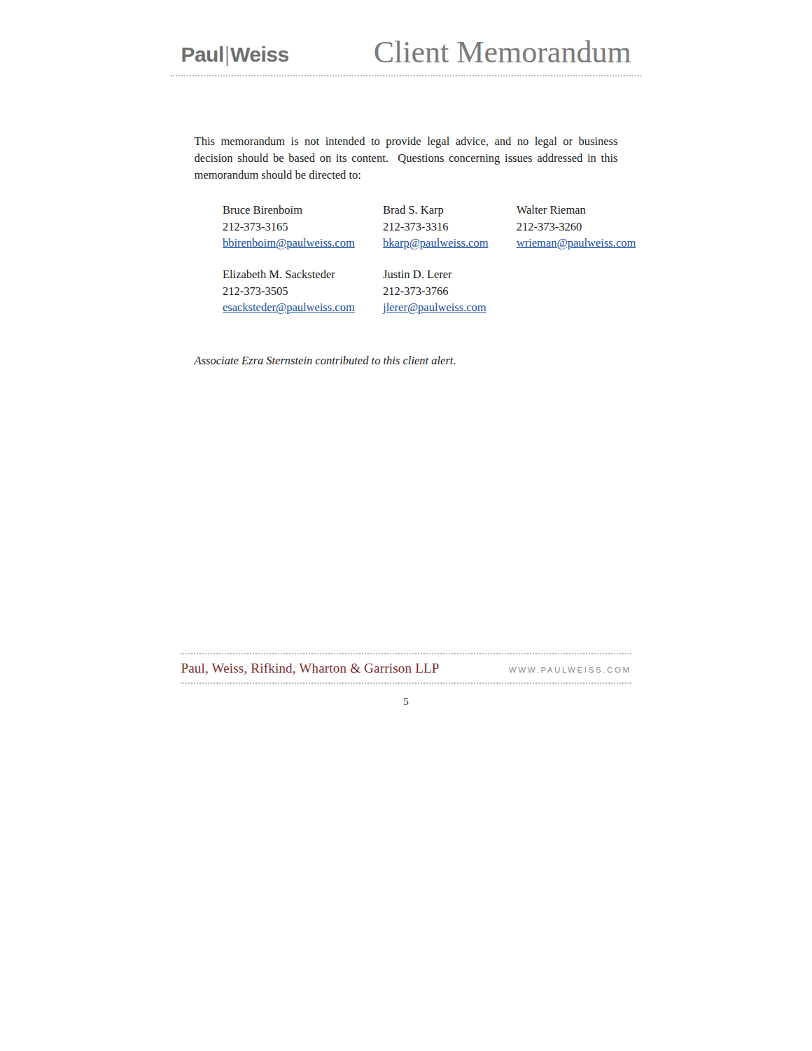Paul|Weiss
Client Memorandum
This memorandum is not intended to provide legal advice, and no legal or business decision should be based on its content. Questions concerning issues addressed in this memorandum should be directed to:
| Bruce Birenboim | Brad S. Karp | Walter Rieman |
| 212-373-3165 | 212-373-3316 | 212-373-3260 |
| bbirenboim@paulweiss.com | bkarp@paulweiss.com | wrieman@paulweiss.com |
| Elizabeth M. Sacksteder | Justin D. Lerer | |
| 212-373-3505 | 212-373-3766 | |
| esacksteder@paulweiss.com | jlerer@paulweiss.com | |
Associate Ezra Sternstein contributed to this client alert.
Paul, Weiss, Rifkind, Wharton & Garrison LLP
WWW.PAULWEISS.COM
5